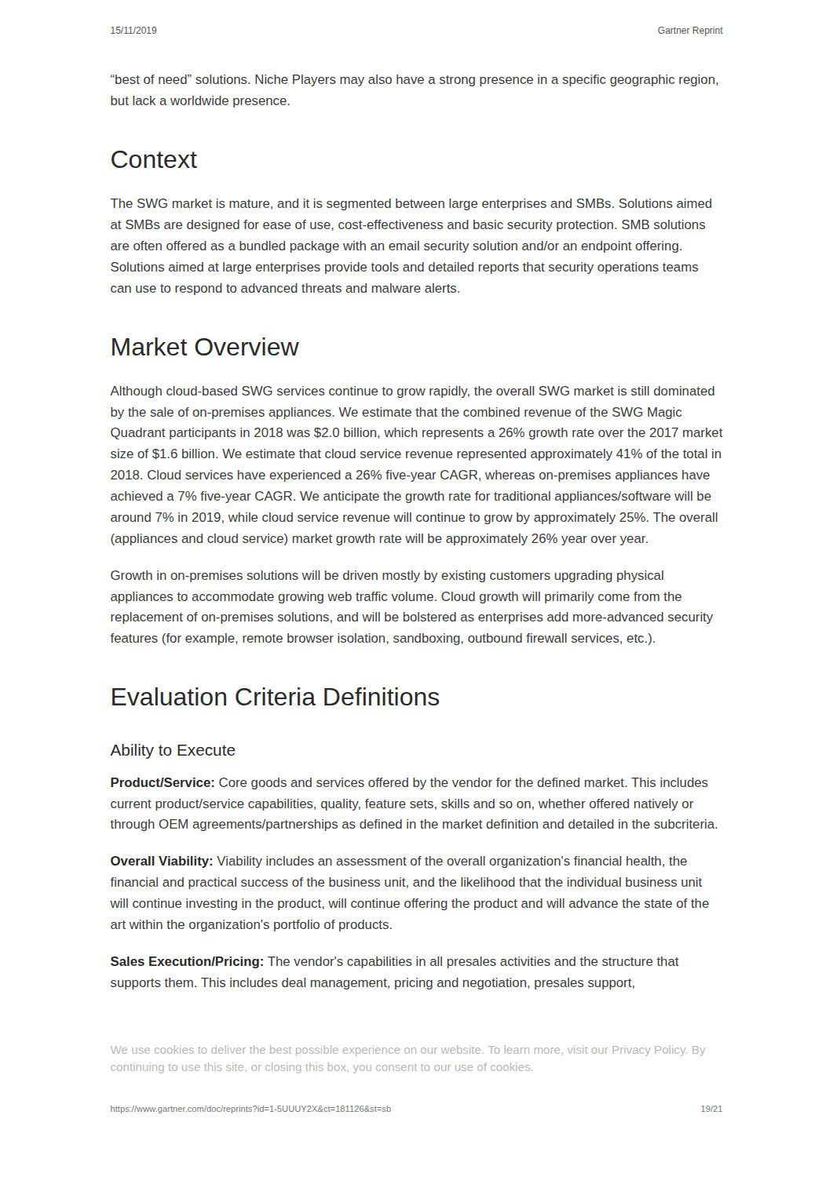15/11/2019 Gartner Reprint
“best of need” solutions. Niche Players may also have a strong presence in a specific geographic region, but lack a worldwide presence.
Context
The SWG market is mature, and it is segmented between large enterprises and SMBs. Solutions aimed at SMBs are designed for ease of use, cost-effectiveness and basic security protection. SMB solutions are often offered as a bundled package with an email security solution and/or an endpoint offering. Solutions aimed at large enterprises provide tools and detailed reports that security operations teams can use to respond to advanced threats and malware alerts.
Market Overview
Although cloud-based SWG services continue to grow rapidly, the overall SWG market is still dominated by the sale of on-premises appliances. We estimate that the combined revenue of the SWG Magic Quadrant participants in 2018 was $2.0 billion, which represents a 26% growth rate over the 2017 market size of $1.6 billion. We estimate that cloud service revenue represented approximately 41% of the total in 2018. Cloud services have experienced a 26% five-year CAGR, whereas on-premises appliances have achieved a 7% five-year CAGR. We anticipate the growth rate for traditional appliances/software will be around 7% in 2019, while cloud service revenue will continue to grow by approximately 25%. The overall (appliances and cloud service) market growth rate will be approximately 26% year over year.
Growth in on-premises solutions will be driven mostly by existing customers upgrading physical appliances to accommodate growing web traffic volume. Cloud growth will primarily come from the replacement of on-premises solutions, and will be bolstered as enterprises add more-advanced security features (for example, remote browser isolation, sandboxing, outbound firewall services, etc.).
Evaluation Criteria Definitions
Ability to Execute
Product/Service: Core goods and services offered by the vendor for the defined market. This includes current product/service capabilities, quality, feature sets, skills and so on, whether offered natively or through OEM agreements/partnerships as defined in the market definition and detailed in the subcriteria.
Overall Viability: Viability includes an assessment of the overall organization's financial health, the financial and practical success of the business unit, and the likelihood that the individual business unit will continue investing in the product, will continue offering the product and will advance the state of the art within the organization's portfolio of products.
Sales Execution/Pricing: The vendor's capabilities in all presales activities and the structure that supports them. This includes deal management, pricing and negotiation, presales support,
We use cookies to deliver the best possible experience on our website. To learn more, visit our Privacy Policy. By continuing to use this site, or closing this box, you consent to our use of cookies.
https://www.gartner.com/doc/reprints?id=1-5UUUY2X&ct=181126&st=sb 19/21